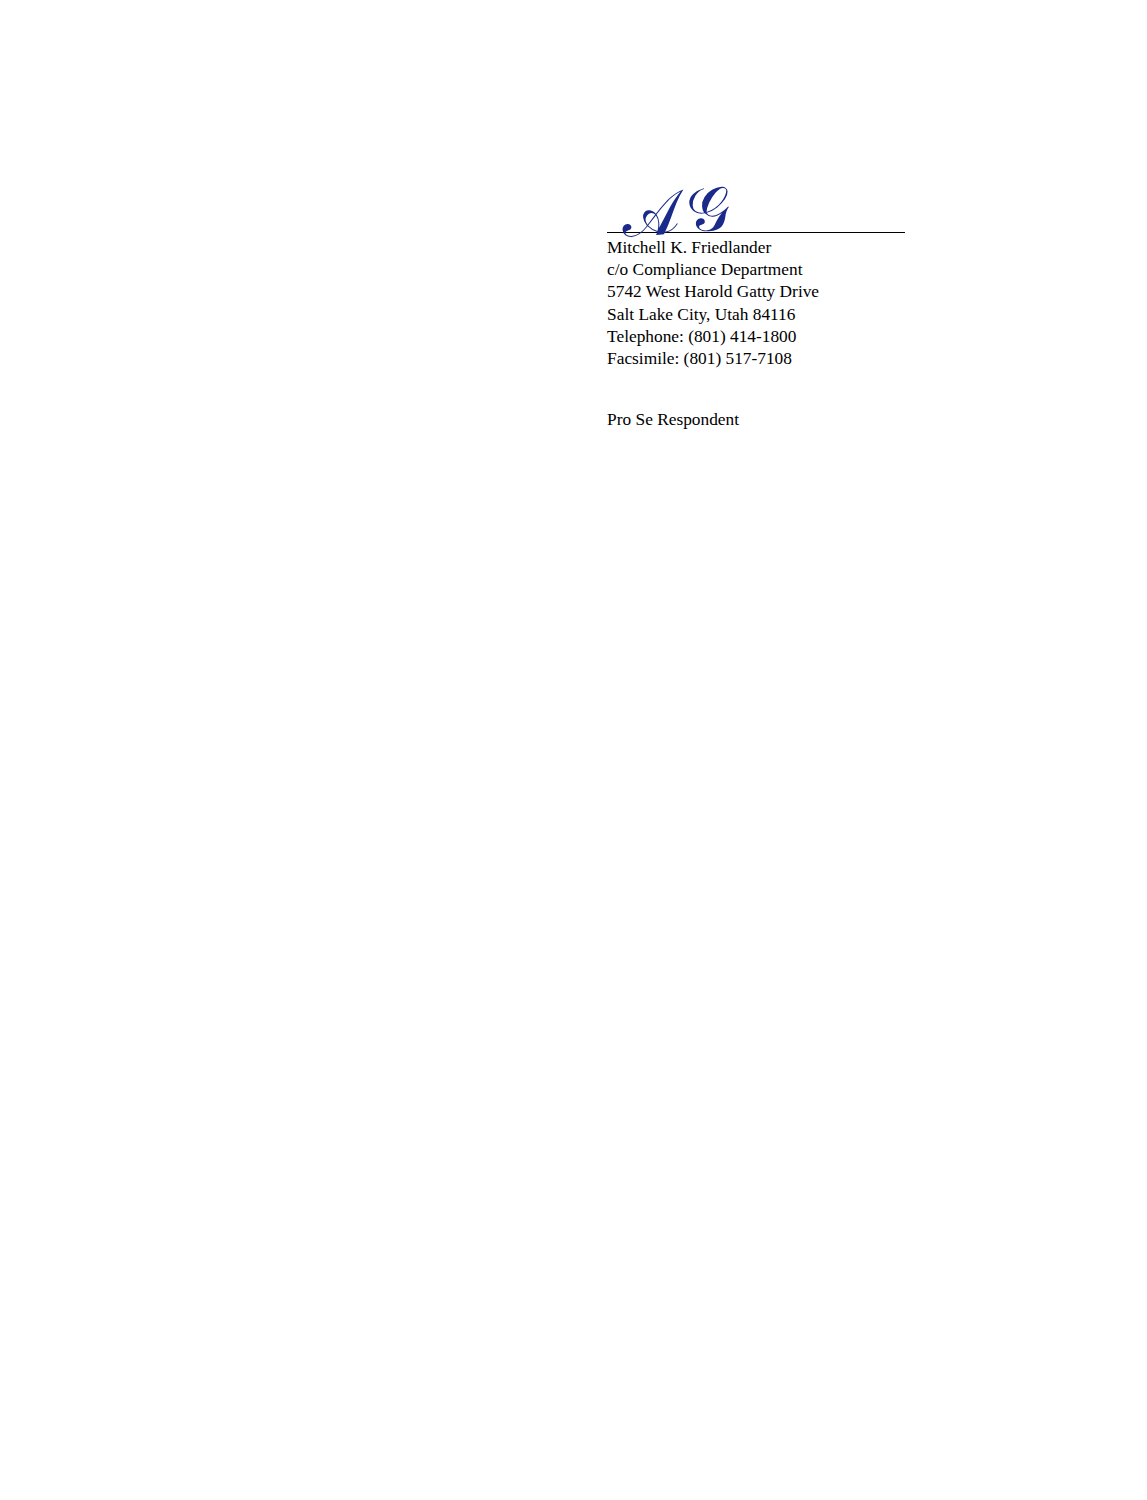𝒜 𝒢
Mitchell K. Friedlander
c/o Compliance Department
5742 West Harold Gatty Drive
Salt Lake City, Utah 84116
Telephone: (801) 414-1800
Facsimile: (801) 517-7108
Pro Se Respondent